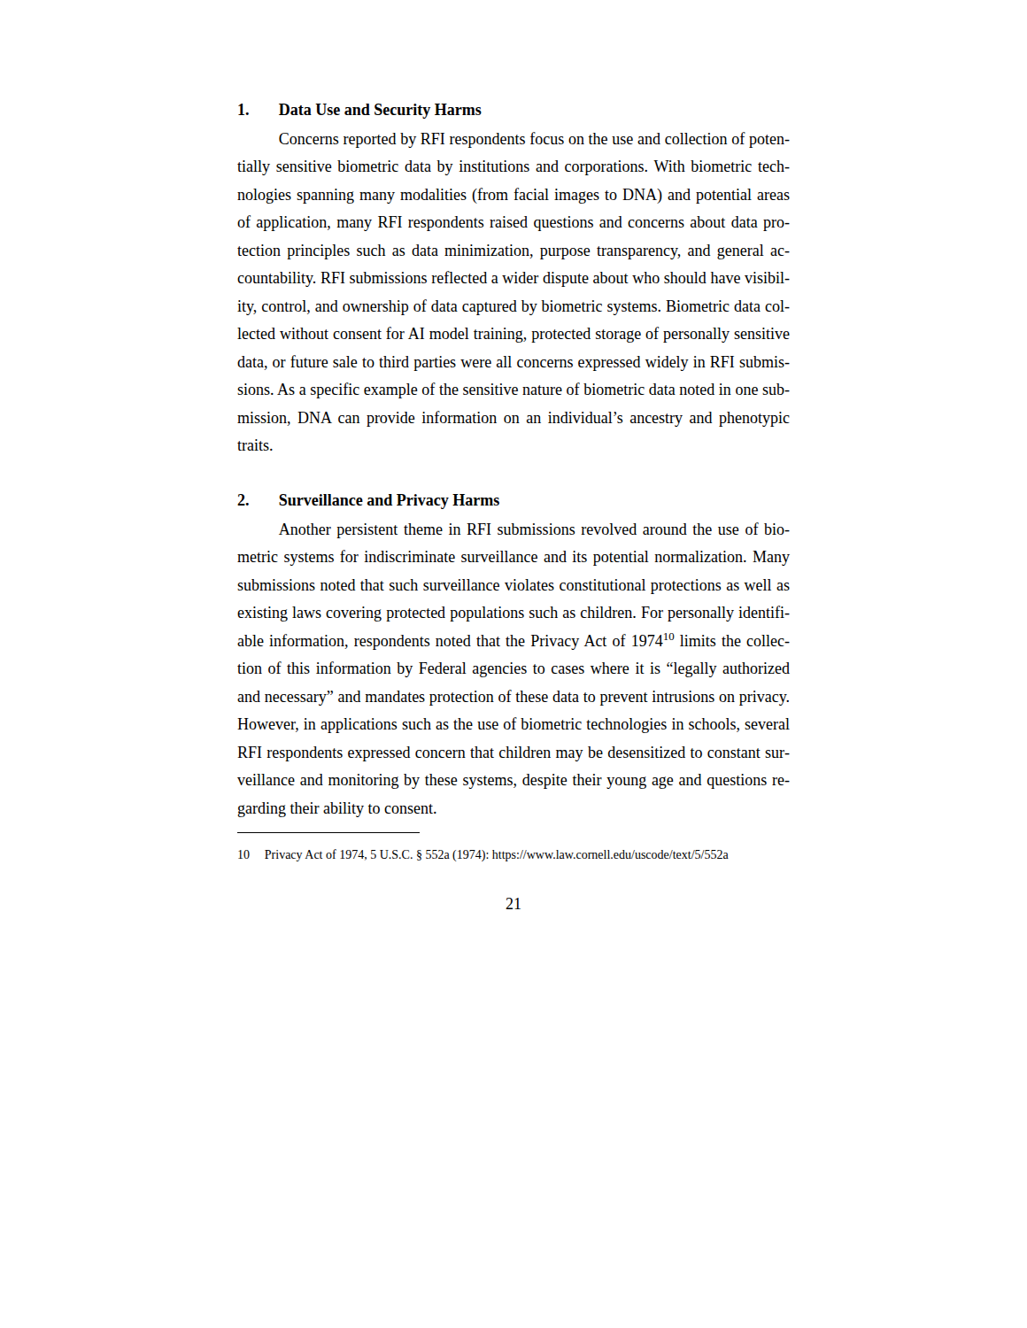1. Data Use and Security Harms
Concerns reported by RFI respondents focus on the use and collection of potentially sensitive biometric data by institutions and corporations. With biometric technologies spanning many modalities (from facial images to DNA) and potential areas of application, many RFI respondents raised questions and concerns about data protection principles such as data minimization, purpose transparency, and general accountability. RFI submissions reflected a wider dispute about who should have visibility, control, and ownership of data captured by biometric systems. Biometric data collected without consent for AI model training, protected storage of personally sensitive data, or future sale to third parties were all concerns expressed widely in RFI submissions. As a specific example of the sensitive nature of biometric data noted in one submission, DNA can provide information on an individual’s ancestry and phenotypic traits.
2. Surveillance and Privacy Harms
Another persistent theme in RFI submissions revolved around the use of biometric systems for indiscriminate surveillance and its potential normalization. Many submissions noted that such surveillance violates constitutional protections as well as existing laws covering protected populations such as children. For personally identifiable information, respondents noted that the Privacy Act of 197410 limits the collection of this information by Federal agencies to cases where it is “legally authorized and necessary” and mandates protection of these data to prevent intrusions on privacy. However, in applications such as the use of biometric technologies in schools, several RFI respondents expressed concern that children may be desensitized to constant surveillance and monitoring by these systems, despite their young age and questions regarding their ability to consent.
10 Privacy Act of 1974, 5 U.S.C. § 552a (1974): https://www.law.cornell.edu/uscode/text/5/552a
21